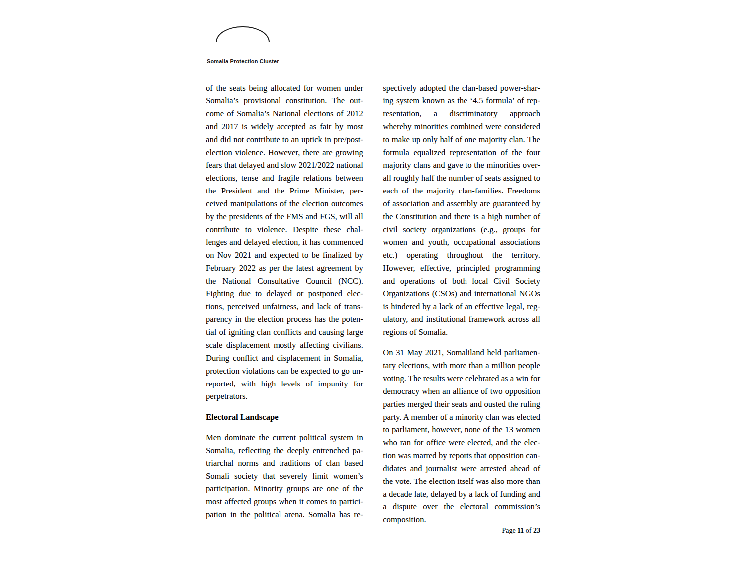Somalia Protection Cluster
of the seats being allocated for women under Somalia’s provisional constitution. The outcome of Somalia’s National elections of 2012 and 2017 is widely accepted as fair by most and did not contribute to an uptick in pre/post-election violence. However, there are growing fears that delayed and slow 2021/2022 national elections, tense and fragile relations between the President and the Prime Minister, perceived manipulations of the election outcomes by the presidents of the FMS and FGS, will all contribute to violence. Despite these challenges and delayed election, it has commenced on Nov 2021 and expected to be finalized by February 2022 as per the latest agreement by the National Consultative Council (NCC). Fighting due to delayed or postponed elections, perceived unfairness, and lack of transparency in the election process has the potential of igniting clan conflicts and causing large scale displacement mostly affecting civilians. During conflict and displacement in Somalia, protection violations can be expected to go unreported, with high levels of impunity for perpetrators.
Electoral Landscape
Men dominate the current political system in Somalia, reflecting the deeply entrenched patriarchal norms and traditions of clan based Somali society that severely limit women’s participation. Minority groups are one of the most affected groups when it comes to participation in the political arena. Somalia has respectively adopted the clan-based power-sharing system known as the ‘4.5 formula’ of representation, a discriminatory approach whereby minorities combined were considered to make up only half of one majority clan. The formula equalized representation of the four majority clans and gave to the minorities overall roughly half the number of seats assigned to each of the majority clan-families. Freedoms of association and assembly are guaranteed by the Constitution and there is a high number of civil society organizations (e.g., groups for women and youth, occupational associations etc.) operating throughout the territory. However, effective, principled programming and operations of both local Civil Society Organizations (CSOs) and international NGOs is hindered by a lack of an effective legal, regulatory, and institutional framework across all regions of Somalia.
On 31 May 2021, Somaliland held parliamentary elections, with more than a million people voting. The results were celebrated as a win for democracy when an alliance of two opposition parties merged their seats and ousted the ruling party. A member of a minority clan was elected to parliament, however, none of the 13 women who ran for office were elected, and the election was marred by reports that opposition candidates and journalist were arrested ahead of the vote. The election itself was also more than a decade late, delayed by a lack of funding and a dispute over the electoral commission’s composition.
Page 11 of 23